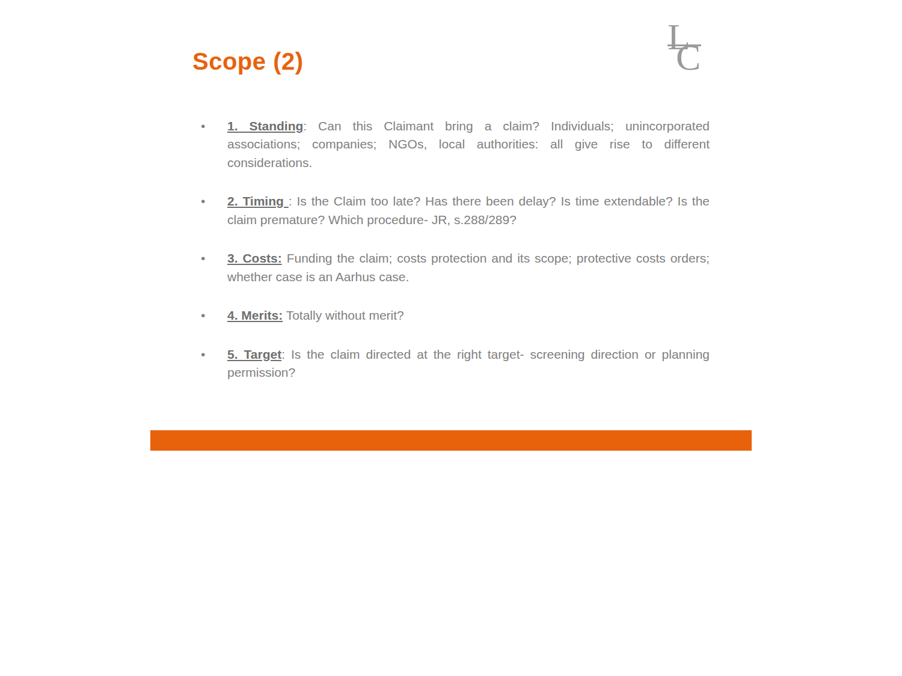L C
Scope (2)
1. Standing: Can this Claimant bring a claim? Individuals; unincorporated associations; companies; NGOs, local authorities: all give rise to different considerations.
2. Timing : Is the Claim too late? Has there been delay? Is time extendable? Is the claim premature? Which procedure- JR, s.288/289?
3. Costs: Funding the claim; costs protection and its scope; protective costs orders; whether case is an Aarhus case.
4. Merits: Totally without merit?
5. Target: Is the claim directed at the right target- screening direction or planning permission?